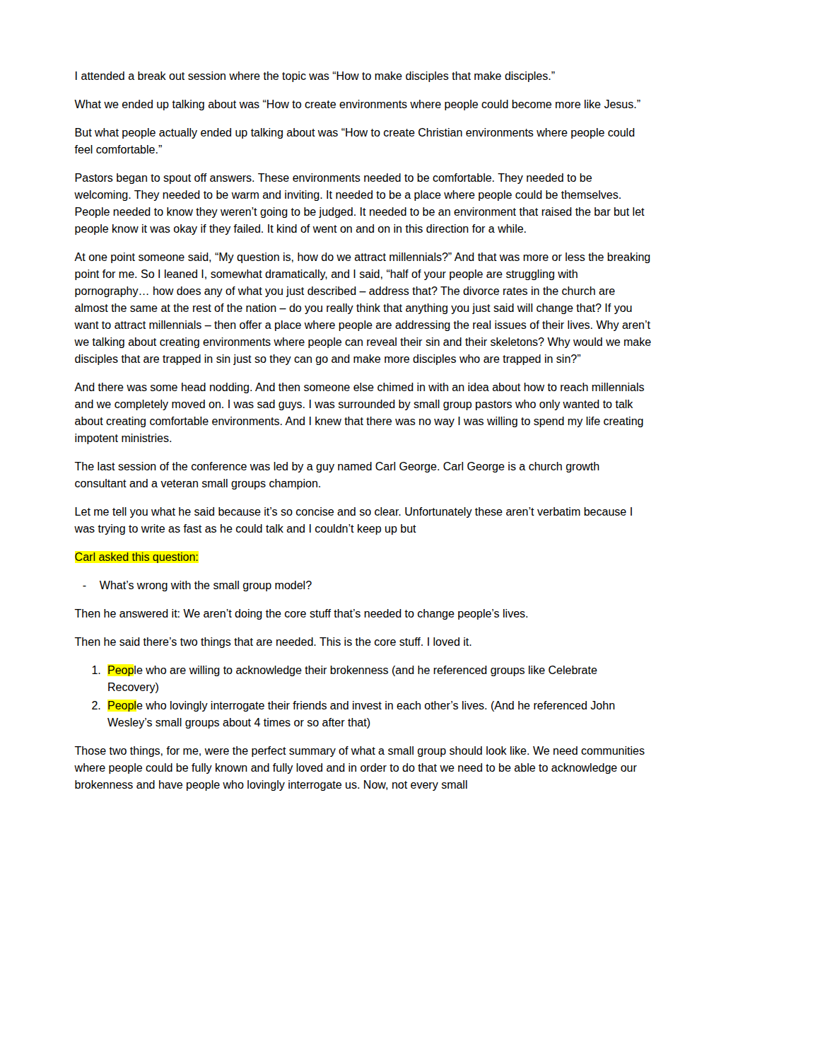I attended a break out session where the topic was “How to make disciples that make disciples.”
What we ended up talking about was “How to create environments where people could become more like Jesus.”
But what people actually ended up talking about was “How to create Christian environments where people could feel comfortable.”
Pastors began to spout off answers. These environments needed to be comfortable. They needed to be welcoming. They needed to be warm and inviting. It needed to be a place where people could be themselves. People needed to know they weren’t going to be judged. It needed to be an environment that raised the bar but let people know it was okay if they failed. It kind of went on and on in this direction for a while.
At one point someone said, “My question is, how do we attract millennials?” And that was more or less the breaking point for me. So I leaned I, somewhat dramatically, and I said, “half of your people are struggling with pornography… how does any of what you just described – address that? The divorce rates in the church are almost the same at the rest of the nation – do you really think that anything you just said will change that? If you want to attract millennials – then offer a place where people are addressing the real issues of their lives. Why aren’t we talking about creating environments where people can reveal their sin and their skeletons? Why would we make disciples that are trapped in sin just so they can go and make more disciples who are trapped in sin?”
And there was some head nodding. And then someone else chimed in with an idea about how to reach millennials and we completely moved on. I was sad guys. I was surrounded by small group pastors who only wanted to talk about creating comfortable environments. And I knew that there was no way I was willing to spend my life creating impotent ministries.
The last session of the conference was led by a guy named Carl George. Carl George is a church growth consultant and a veteran small groups champion.
Let me tell you what he said because it’s so concise and so clear. Unfortunately these aren’t verbatim because I was trying to write as fast as he could talk and I couldn’t keep up but
Carl asked this question:
What’s wrong with the small group model?
Then he answered it: We aren’t doing the core stuff that’s needed to change people’s lives.
Then he said there’s two things that are needed. This is the core stuff. I loved it.
People who are willing to acknowledge their brokenness (and he referenced groups like Celebrate Recovery)
People who lovingly interrogate their friends and invest in each other’s lives. (And he referenced John Wesley’s small groups about 4 times or so after that)
Those two things, for me, were the perfect summary of what a small group should look like. We need communities where people could be fully known and fully loved and in order to do that we need to be able to acknowledge our brokenness and have people who lovingly interrogate us. Now, not every small